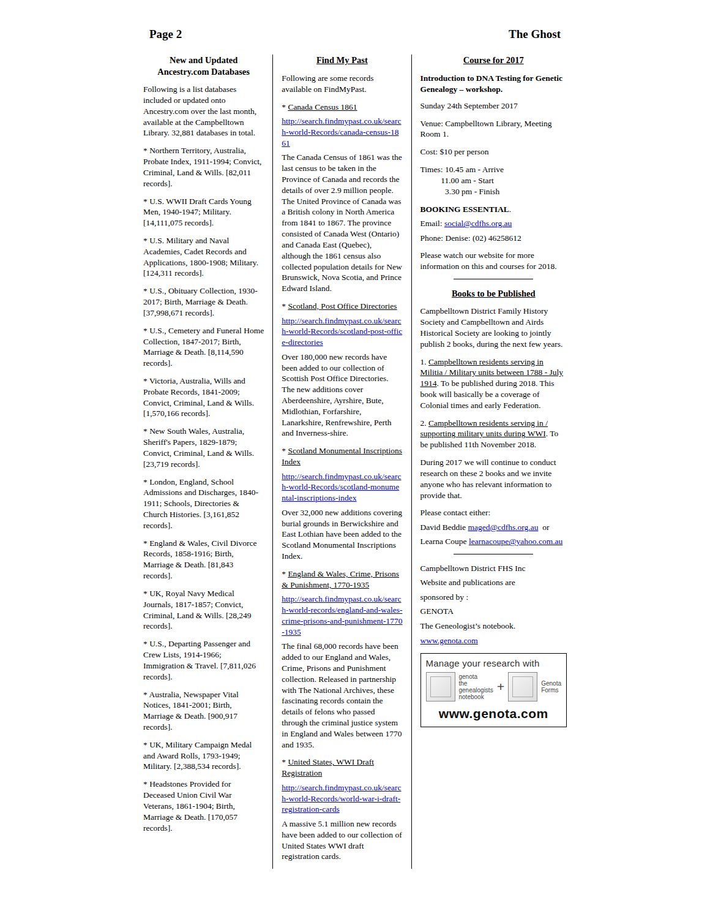Page 2
The Ghost
New and Updated Ancestry.com Databases
Following is a list databases included or updated onto Ancestry.com over the last month, available at the Campbelltown Library. 32,881 databases in total.
* Northern Territory, Australia, Probate Index, 1911-1994; Convict, Criminal, Land & Wills. [82,011 records].
* U.S. WWII Draft Cards Young Men, 1940-1947; Military. [14,111,075 records].
* U.S. Military and Naval Academies, Cadet Records and Applications, 1800-1908; Military. [124,311 records].
* U.S., Obituary Collection, 1930-2017; Birth, Marriage & Death. [37,998,671 records].
* U.S., Cemetery and Funeral Home Collection, 1847-2017; Birth, Marriage & Death. [8,114,590 records].
* Victoria, Australia, Wills and Probate Records, 1841-2009; Convict, Criminal, Land & Wills. [1,570,166 records].
* New South Wales, Australia, Sheriff's Papers, 1829-1879; Convict, Criminal, Land & Wills. [23,719 records].
* London, England, School Admissions and Discharges, 1840-1911; Schools, Directories & Church Histories. [3,161,852 records].
* England & Wales, Civil Divorce Records, 1858-1916; Birth, Marriage & Death. [81,843 records].
* UK, Royal Navy Medical Journals, 1817-1857; Convict, Criminal, Land & Wills. [28,249 records].
* U.S., Departing Passenger and Crew Lists, 1914-1966; Immigration & Travel. [7,811,026 records].
* Australia, Newspaper Vital Notices, 1841-2001; Birth, Marriage & Death. [900,917 records].
* UK, Military Campaign Medal and Award Rolls, 1793-1949; Military. [2,388,534 records].
* Headstones Provided for Deceased Union Civil War Veterans, 1861-1904; Birth, Marriage & Death. [170,057 records].
Find My Past
Following are some records available on FindMyPast.
* Canada Census 1861
http://search.findmypast.co.uk/search-world-Records/canada-census-1861
The Canada Census of 1861 was the last census to be taken in the Province of Canada and records the details of over 2.9 million people. The United Province of Canada was a British colony in North America from 1841 to 1867. The province consisted of Canada West (Ontario) and Canada East (Quebec), although the 1861 census also collected population details for New Brunswick, Nova Scotia, and Prince Edward Island.
* Scotland, Post Office Directories
http://search.findmypast.co.uk/search-world-Records/scotland-post-office-directories
Over 180,000 new records have been added to our collection of Scottish Post Office Directories. The new additions cover Aberdeenshire, Ayrshire, Bute, Midlothian, Forfarshire, Lanarkshire, Renfrewshire, Perth and Inverness-shire.
* Scotland Monumental Inscriptions Index
http://search.findmypast.co.uk/search-world-Records/scotland-monumental-inscriptions-index
Over 32,000 new additions covering burial grounds in Berwickshire and East Lothian have been added to the Scotland Monumental Inscriptions Index.
* England & Wales, Crime, Prisons & Punishment, 1770-1935
http://search.findmypast.co.uk/search-world-records/england-and-wales-crime-prisons-and-punishment-1770-1935
The final 68,000 records have been added to our England and Wales, Crime, Prisons and Punishment collection. Released in partnership with The National Archives, these fascinating records contain the details of felons who passed through the criminal justice system in England and Wales between 1770 and 1935.
* United States, WWI Draft Registration
http://search.findmypast.co.uk/search-world-Records/world-war-i-draft-registration-cards
A massive 5.1 million new records have been added to our collection of United States WWI draft registration cards.
Course for 2017
Introduction to DNA Testing for Genetic Genealogy – workshop.
Sunday 24th September 2017
Venue: Campbelltown Library, Meeting Room 1.
Cost: $10 per person
Times: 10.45 am - Arrive 11.00 am - Start 3.30 pm - Finish
BOOKING ESSENTIAL.
Email: social@cdfhs.org.au
Phone: Denise: (02) 46258612
Please watch our website for more information on this and courses for 2018.
Books to be Published
Campbelltown District Family History Society and Campbelltown and Airds Historical Society are looking to jointly publish 2 books, during the next few years.
1. Campbelltown residents serving in Militia / Military units between 1788 - July 1914. To be published during 2018. This book will basically be a coverage of Colonial times and early Federation.
2. Campbelltown residents serving in / supporting military units during WWI. To be published 11th November 2018.
During 2017 we will continue to conduct research on these 2 books and we invite anyone who has relevant information to provide that.
Please contact either:
David Beddie maged@cdfhs.org.au or
Learna Coupe learnacoupe@yahoo.com.au
Campbelltown District FHS Inc
Website and publications are
sponsored by :
GENOTA
The Geneologist’s notebook.
www.genota.com
Manage your research with
genota
the genealogists notebook
+
Genota
Forms
www.genota.com